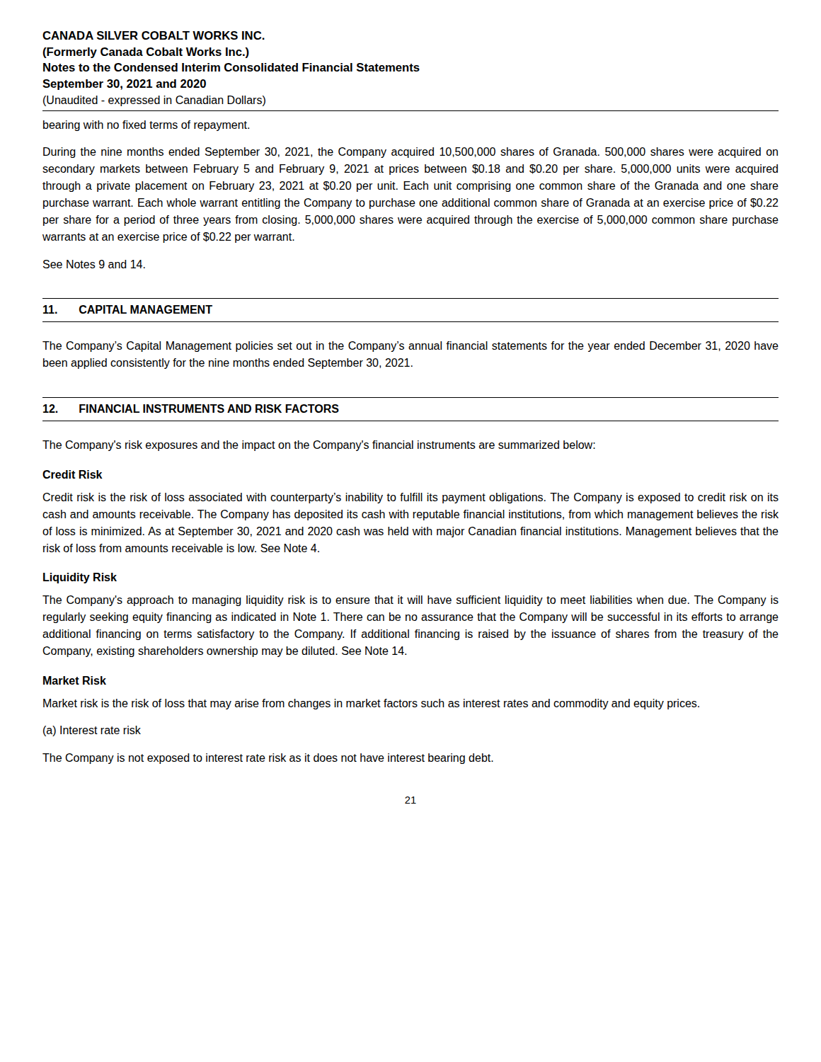CANADA SILVER COBALT WORKS INC.
(Formerly Canada Cobalt Works Inc.)
Notes to the Condensed Interim Consolidated Financial Statements
September 30, 2021 and 2020
(Unaudited - expressed in Canadian Dollars)
bearing with no fixed terms of repayment.
During the nine months ended September 30, 2021, the Company acquired 10,500,000 shares of Granada. 500,000 shares were acquired on secondary markets between February 5 and February 9, 2021 at prices between $0.18 and $0.20 per share. 5,000,000 units were acquired through a private placement on February 23, 2021 at $0.20 per unit. Each unit comprising one common share of the Granada and one share purchase warrant. Each whole warrant entitling the Company to purchase one additional common share of Granada at an exercise price of $0.22 per share for a period of three years from closing. 5,000,000 shares were acquired through the exercise of 5,000,000 common share purchase warrants at an exercise price of $0.22 per warrant.
See Notes 9 and 14.
11. CAPITAL MANAGEMENT
The Company’s Capital Management policies set out in the Company’s annual financial statements for the year ended December 31, 2020 have been applied consistently for the nine months ended September 30, 2021.
12. FINANCIAL INSTRUMENTS AND RISK FACTORS
The Company's risk exposures and the impact on the Company's financial instruments are summarized below:
Credit Risk
Credit risk is the risk of loss associated with counterparty’s inability to fulfill its payment obligations. The Company is exposed to credit risk on its cash and amounts receivable. The Company has deposited its cash with reputable financial institutions, from which management believes the risk of loss is minimized. As at September 30, 2021 and 2020 cash was held with major Canadian financial institutions. Management believes that the risk of loss from amounts receivable is low. See Note 4.
Liquidity Risk
The Company's approach to managing liquidity risk is to ensure that it will have sufficient liquidity to meet liabilities when due. The Company is regularly seeking equity financing as indicated in Note 1. There can be no assurance that the Company will be successful in its efforts to arrange additional financing on terms satisfactory to the Company. If additional financing is raised by the issuance of shares from the treasury of the Company, existing shareholders ownership may be diluted. See Note 14.
Market Risk
Market risk is the risk of loss that may arise from changes in market factors such as interest rates and commodity and equity prices.
(a) Interest rate risk
The Company is not exposed to interest rate risk as it does not have interest bearing debt.
21